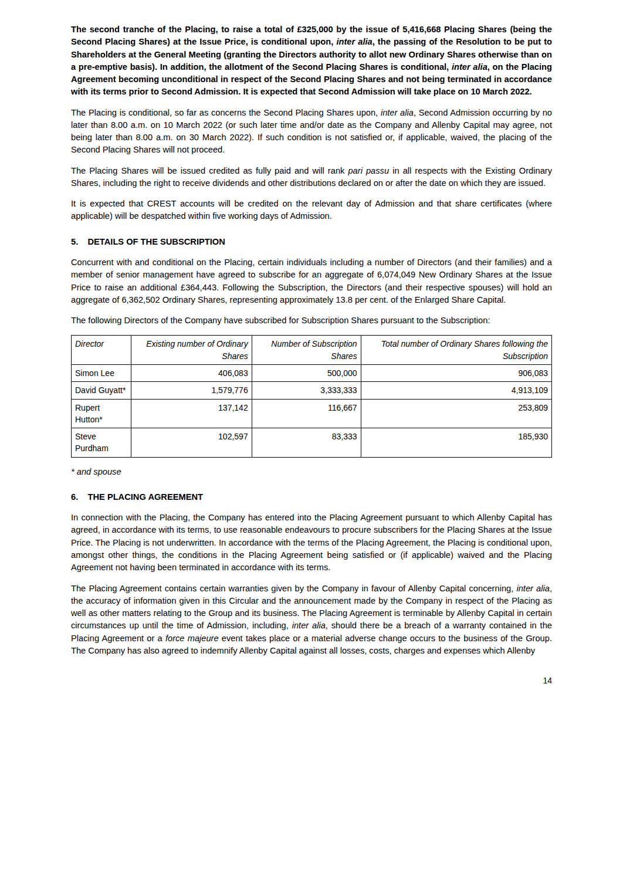The second tranche of the Placing, to raise a total of £325,000 by the issue of 5,416,668 Placing Shares (being the Second Placing Shares) at the Issue Price, is conditional upon, inter alia, the passing of the Resolution to be put to Shareholders at the General Meeting (granting the Directors authority to allot new Ordinary Shares otherwise than on a pre-emptive basis). In addition, the allotment of the Second Placing Shares is conditional, inter alia, on the Placing Agreement becoming unconditional in respect of the Second Placing Shares and not being terminated in accordance with its terms prior to Second Admission. It is expected that Second Admission will take place on 10 March 2022.
The Placing is conditional, so far as concerns the Second Placing Shares upon, inter alia, Second Admission occurring by no later than 8.00 a.m. on 10 March 2022 (or such later time and/or date as the Company and Allenby Capital may agree, not being later than 8.00 a.m. on 30 March 2022). If such condition is not satisfied or, if applicable, waived, the placing of the Second Placing Shares will not proceed.
The Placing Shares will be issued credited as fully paid and will rank pari passu in all respects with the Existing Ordinary Shares, including the right to receive dividends and other distributions declared on or after the date on which they are issued.
It is expected that CREST accounts will be credited on the relevant day of Admission and that share certificates (where applicable) will be despatched within five working days of Admission.
5. Details of the Subscription
Concurrent with and conditional on the Placing, certain individuals including a number of Directors (and their families) and a member of senior management have agreed to subscribe for an aggregate of 6,074,049 New Ordinary Shares at the Issue Price to raise an additional £364,443. Following the Subscription, the Directors (and their respective spouses) will hold an aggregate of 6,362,502 Ordinary Shares, representing approximately 13.8 per cent. of the Enlarged Share Capital.
The following Directors of the Company have subscribed for Subscription Shares pursuant to the Subscription:
| Director | Existing number of Ordinary Shares | Number of Subscription Shares | Total number of Ordinary Shares following the Subscription |
| --- | --- | --- | --- |
| Simon Lee | 406,083 | 500,000 | 906,083 |
| David Guyatt* | 1,579,776 | 3,333,333 | 4,913,109 |
| Rupert Hutton* | 137,142 | 116,667 | 253,809 |
| Steve Purdham | 102,597 | 83,333 | 185,930 |
* and spouse
6. The Placing Agreement
In connection with the Placing, the Company has entered into the Placing Agreement pursuant to which Allenby Capital has agreed, in accordance with its terms, to use reasonable endeavours to procure subscribers for the Placing Shares at the Issue Price. The Placing is not underwritten. In accordance with the terms of the Placing Agreement, the Placing is conditional upon, amongst other things, the conditions in the Placing Agreement being satisfied or (if applicable) waived and the Placing Agreement not having been terminated in accordance with its terms.
The Placing Agreement contains certain warranties given by the Company in favour of Allenby Capital concerning, inter alia, the accuracy of information given in this Circular and the announcement made by the Company in respect of the Placing as well as other matters relating to the Group and its business. The Placing Agreement is terminable by Allenby Capital in certain circumstances up until the time of Admission, including, inter alia, should there be a breach of a warranty contained in the Placing Agreement or a force majeure event takes place or a material adverse change occurs to the business of the Group. The Company has also agreed to indemnify Allenby Capital against all losses, costs, charges and expenses which Allenby
14